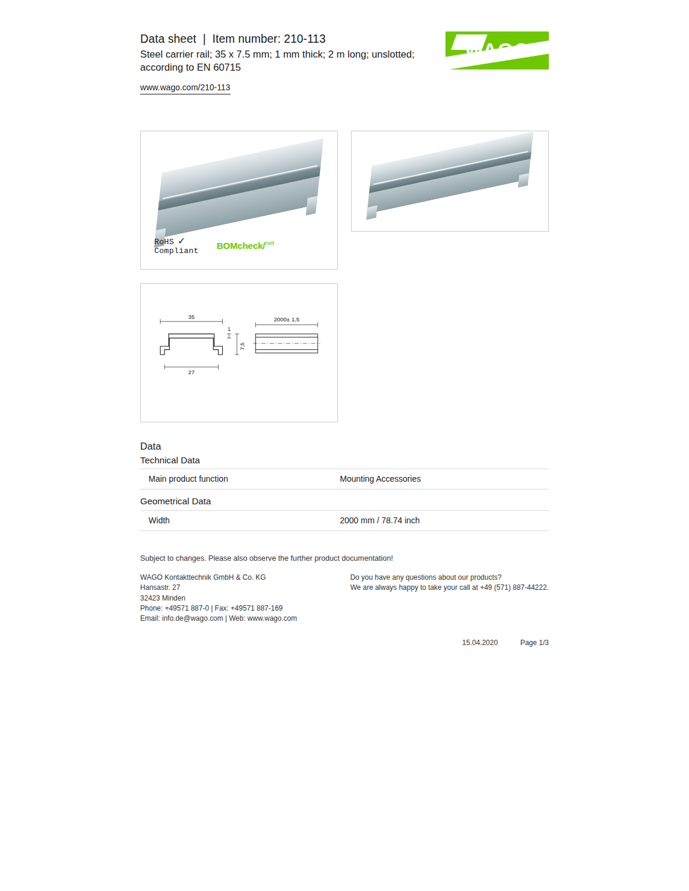Data sheet | Item number: 210-113
Steel carrier rail; 35 x 7.5 mm; 1 mm thick; 2 m long; unslotted; according to EN 60715
www.wago.com/210-113
WAGO
RoHS✓
Compliant
BOMcheck/net
35 27 1 7,5 2000± 1,5
Data
Technical Data
| Main product function | Mounting Accessories |
Geometrical Data
| Width | 2000 mm / 78.74 inch |
Subject to changes. Please also observe the further product documentation!
WAGO Kontakttechnik GmbH & Co. KG
Hansastr. 27
32423 Minden
Phone: +49571 887-0 | Fax: +49571 887-169
Email: info.de@wago.com | Web: www.wago.com
Do you have any questions about our products?
We are always happy to take your call at +49 (571) 887-44222.
15.04.2020 Page 1/3